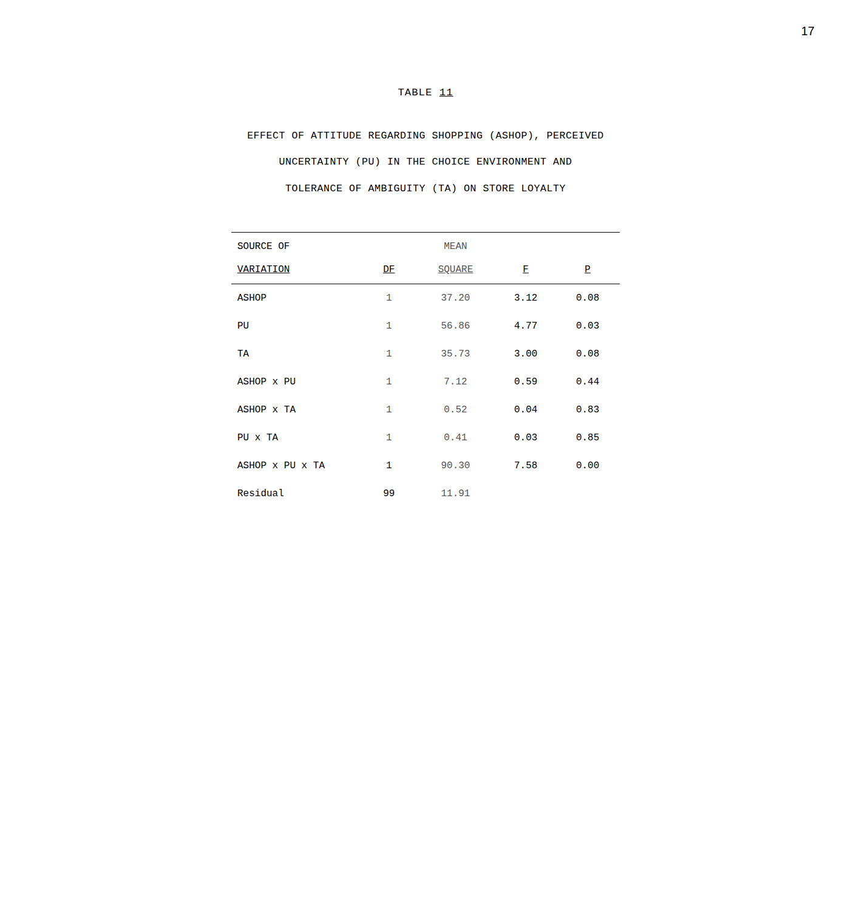17
TABLE 11
EFFECT OF ATTITUDE REGARDING SHOPPING (ASHOP), PERCEIVED
UNCERTAINTY (PU) IN THE CHOICE ENVIRONMENT AND
TOLERANCE OF AMBIGUITY (TA) ON STORE LOYALTY
| SOURCE OF | | MEAN | | |
| --- | --- | --- | --- | --- |
| VARIATION | DF | SQUARE | F | P |
| ASHOP | 1 | 37.20 | 3.12 | 0.08 |
| PU | 1 | 56.86 | 4.77 | 0.03 |
| TA | 1 | 35.73 | 3.00 | 0.08 |
| ASHOP x PU | 1 | 7.12 | 0.59 | 0.44 |
| ASHOP x TA | 1 | 0.52 | 0.04 | 0.83 |
| PU x TA | 1 | 0.41 | 0.03 | 0.85 |
| ASHOP x PU x TA | 1 | 90.30 | 7.58 | 0.00 |
| Residual | 99 | 11.91 | | |